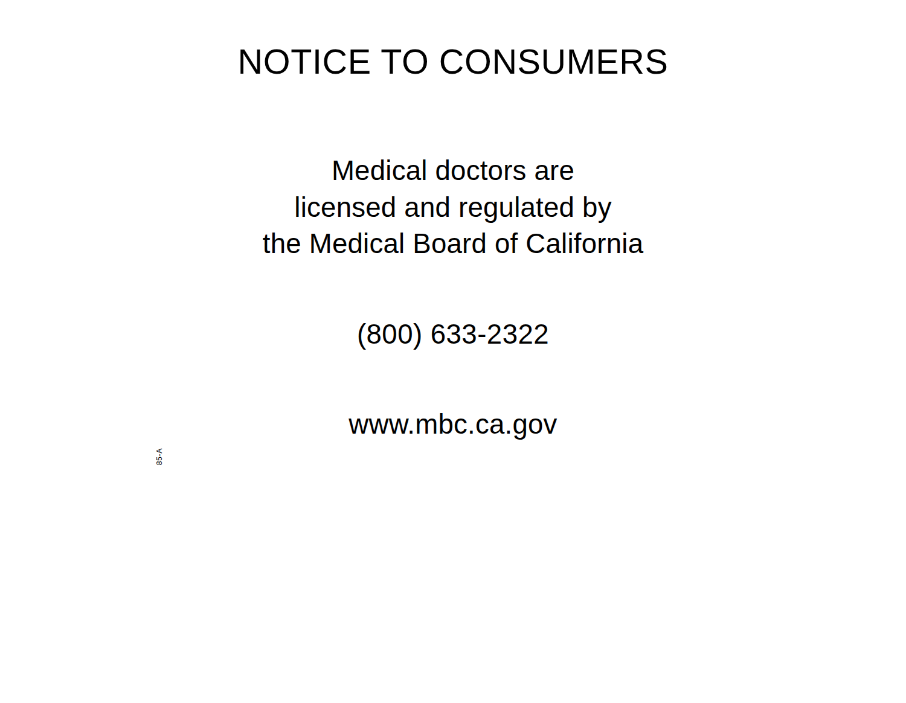85-A
NOTICE TO CONSUMERS
Medical doctors are
licensed and regulated by
the Medical Board of California
(800) 633-2322
www.mbc.ca.gov